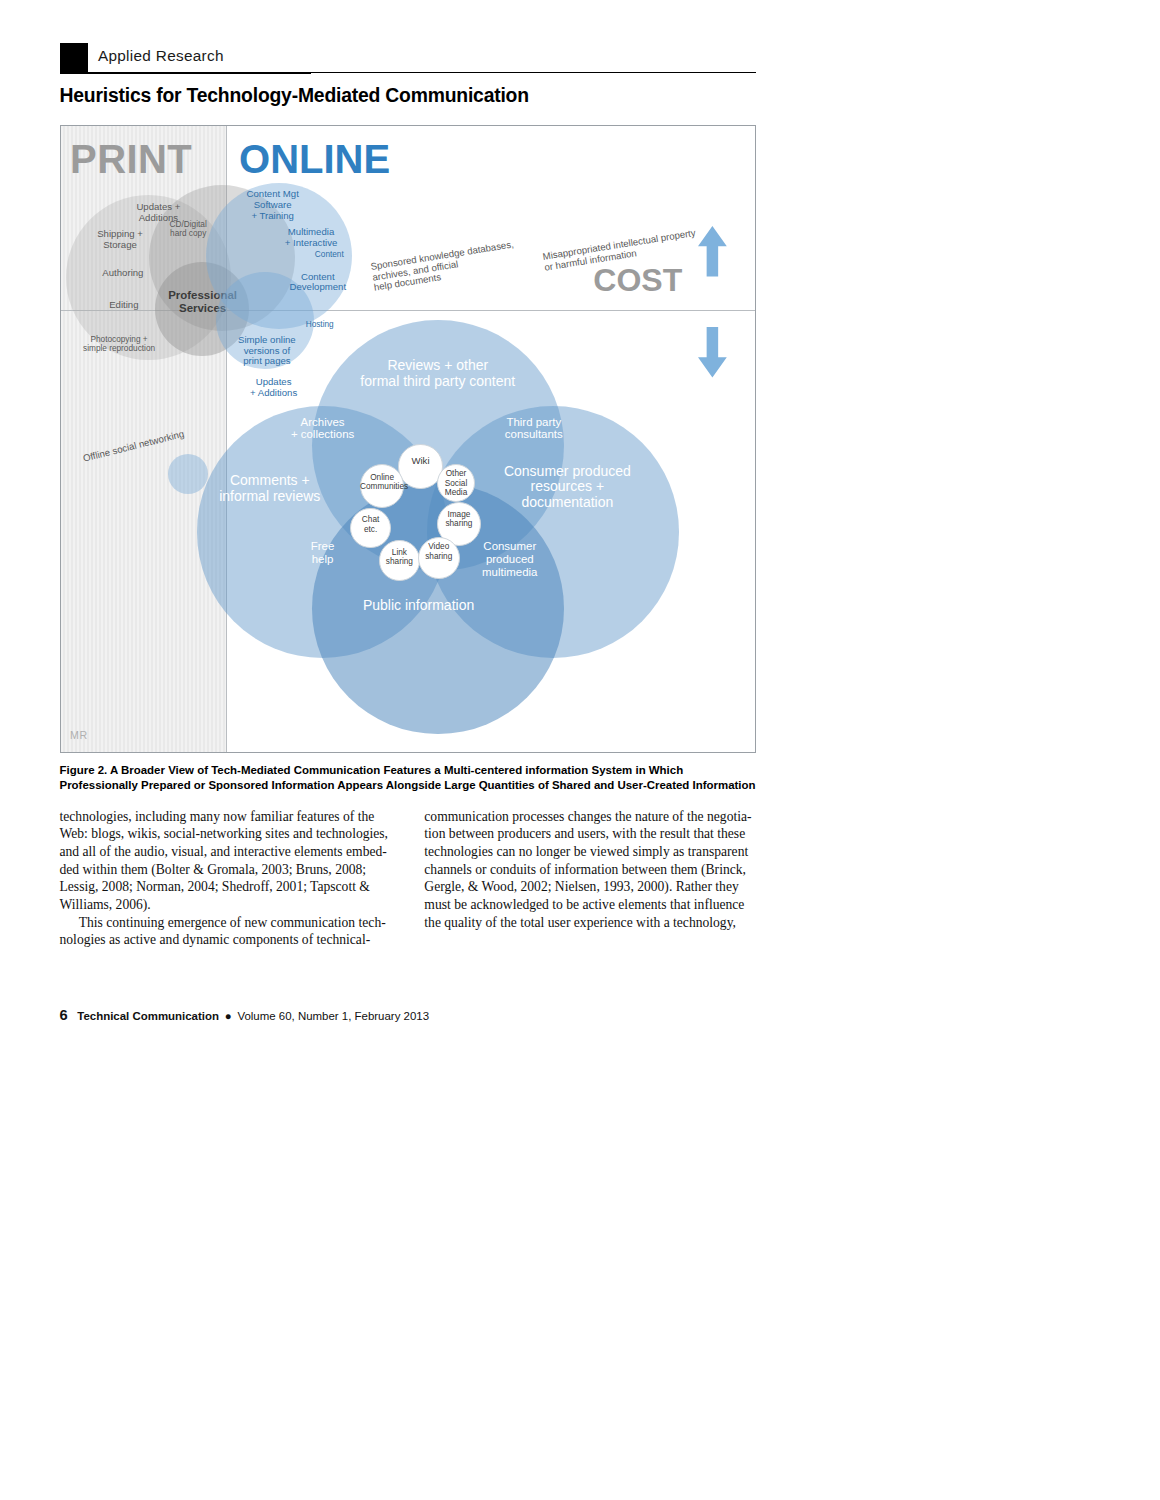Applied Research
Heuristics for Technology-Mediated Communication
PRINT
ONLINE
COST
MR
Updates +
Additions
Shipping +
Storage
Authoring
Editing
Photocopying +
simple reproduction
CD/Digital
hard copy
Professional
Services
Content Mgt
Software
+ Training
Multimedia
+ Interactive
Content
Content
Development
Hosting
Simple online
versions of
print pages
Updates
+ Additions
Sponsored knowledge databases,
archives, and official
help documents
Misappropriated intellectual property
or harmful information
Offline social networking
Reviews + other
formal third party content
Archives
+ collections
Third party
consultants
Comments +
informal reviews
Consumer produced
resources +
documentation
Free
help
Consumer
produced
multimedia
Public information
Wiki
Online
Communities
Other
Social
Media
Chat
etc.
Image
sharing
Link
sharing
Video
sharing
Figure 2. A Broader View of Tech-Mediated Communication Features a Multi-centered information System in Which Professionally Prepared or Sponsored Information Appears Alongside Large Quantities of Shared and User-Created Information
technologies, including many now familiar features of the Web: blogs, wikis, social-networking sites and technologies, and all of the audio, visual, and interactive elements embedded within them (Bolter & Gromala, 2003; Bruns, 2008; Lessig, 2008; Norman, 2004; Shedroff, 2001; Tapscott & Williams, 2006).
This continuing emergence of new communication technologies as active and dynamic components of technical-communication processes changes the nature of the negotiation between producers and users, with the result that these technologies can no longer be viewed simply as transparent channels or conduits of information between them (Brinck, Gergle, & Wood, 2002; Nielsen, 1993, 2000). Rather they must be acknowledged to be active elements that influence the quality of the total user experience with a technology,
6 Technical Communication●Volume 60, Number 1, February 2013